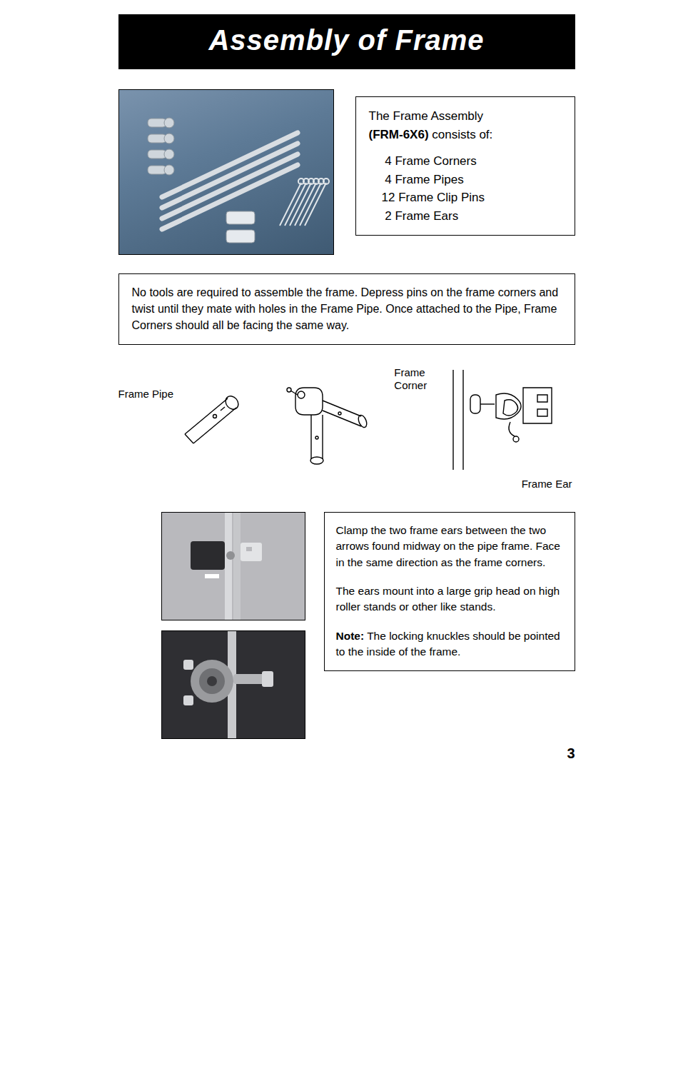Assembly of Frame
The Frame Assembly
(FRM-6X6) consists of:
4 Frame Corners
4 Frame Pipes
12 Frame Clip Pins
2 Frame Ears
No tools are required to assemble the frame. Depress pins on the frame corners and twist until they mate with holes in the Frame Pipe. Once attached to the Pipe, Frame Corners should all be facing the same way.
Frame Pipe
Frame
Corner
Frame Ear
Clamp the two frame ears between the two arrows found midway on the pipe frame. Face in the same direction as the frame corners.
The ears mount into a large grip head on high roller stands or other like stands.
Note: The locking knuckles should be pointed to the inside of the frame.
3